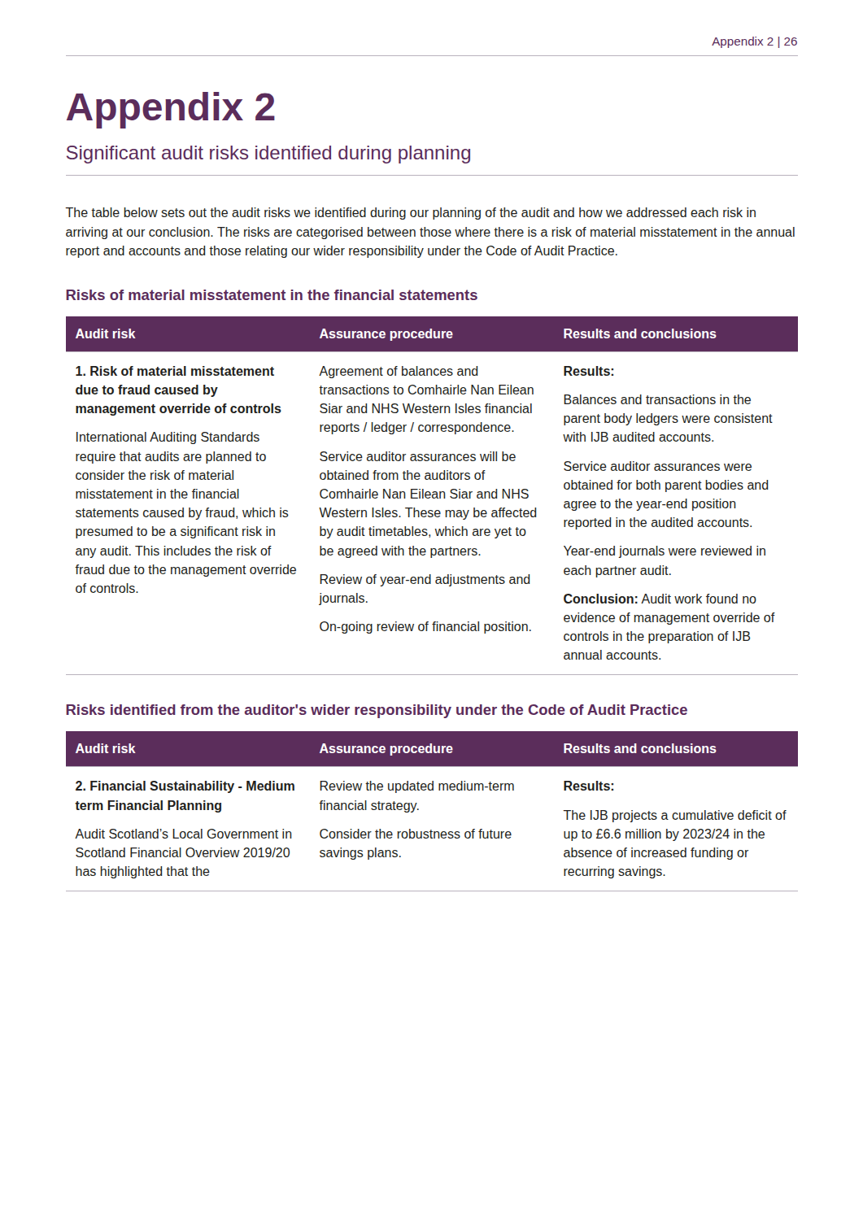Appendix 2 | 26
Appendix 2
Significant audit risks identified during planning
The table below sets out the audit risks we identified during our planning of the audit and how we addressed each risk in arriving at our conclusion. The risks are categorised between those where there is a risk of material misstatement in the annual report and accounts and those relating our wider responsibility under the Code of Audit Practice.
Risks of material misstatement in the financial statements
| Audit risk | Assurance procedure | Results and conclusions |
| --- | --- | --- |
| 1. Risk of material misstatement due to fraud caused by management override of controls International Auditing Standards require that audits are planned to consider the risk of material misstatement in the financial statements caused by fraud, which is presumed to be a significant risk in any audit. This includes the risk of fraud due to the management override of controls. | Agreement of balances and transactions to Comhairle Nan Eilean Siar and NHS Western Isles financial reports / ledger / correspondence. Service auditor assurances will be obtained from the auditors of Comhairle Nan Eilean Siar and NHS Western Isles. These may be affected by audit timetables, which are yet to be agreed with the partners. Review of year-end adjustments and journals. On-going review of financial position. | Results: Balances and transactions in the parent body ledgers were consistent with IJB audited accounts. Service auditor assurances were obtained for both parent bodies and agree to the year-end position reported in the audited accounts. Year-end journals were reviewed in each partner audit. Conclusion: Audit work found no evidence of management override of controls in the preparation of IJB annual accounts. |
Risks identified from the auditor's wider responsibility under the Code of Audit Practice
| Audit risk | Assurance procedure | Results and conclusions |
| --- | --- | --- |
| 2. Financial Sustainability - Medium term Financial Planning Audit Scotland’s Local Government in Scotland Financial Overview 2019/20 has highlighted that the | Review the updated medium-term financial strategy. Consider the robustness of future savings plans. | Results: The IJB projects a cumulative deficit of up to £6.6 million by 2023/24 in the absence of increased funding or recurring savings. |